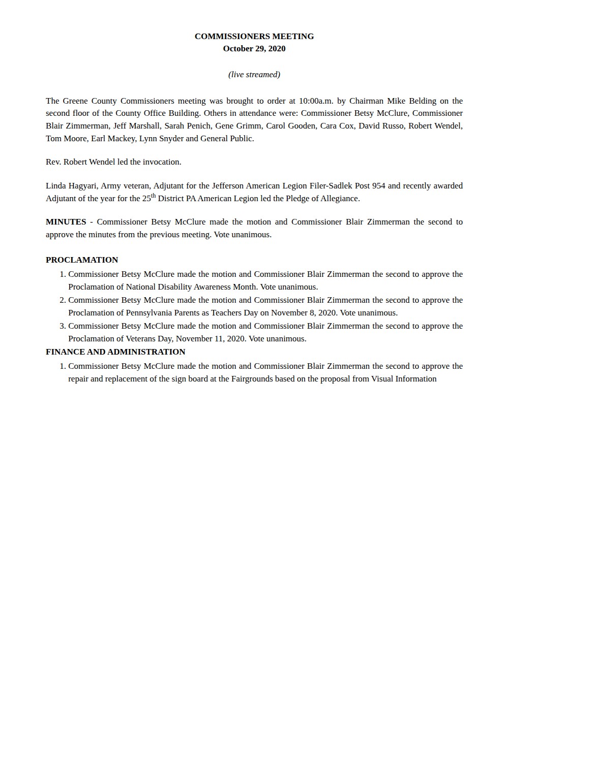COMMISSIONERS MEETING
October 29, 2020
(live streamed)
The Greene County Commissioners meeting was brought to order at 10:00a.m. by Chairman Mike Belding on the second floor of the County Office Building. Others in attendance were: Commissioner Betsy McClure, Commissioner Blair Zimmerman, Jeff Marshall, Sarah Penich, Gene Grimm, Carol Gooden, Cara Cox, David Russo, Robert Wendel, Tom Moore, Earl Mackey, Lynn Snyder and General Public.
Rev. Robert Wendel led the invocation.
Linda Hagyari, Army veteran, Adjutant for the Jefferson American Legion Filer-Sadlek Post 954 and recently awarded Adjutant of the year for the 25th District PA American Legion led the Pledge of Allegiance.
MINUTES - Commissioner Betsy McClure made the motion and Commissioner Blair Zimmerman the second to approve the minutes from the previous meeting. Vote unanimous.
Proclamation
Commissioner Betsy McClure made the motion and Commissioner Blair Zimmerman the second to approve the Proclamation of National Disability Awareness Month. Vote unanimous.
Commissioner Betsy McClure made the motion and Commissioner Blair Zimmerman the second to approve the Proclamation of Pennsylvania Parents as Teachers Day on November 8, 2020. Vote unanimous.
Commissioner Betsy McClure made the motion and Commissioner Blair Zimmerman the second to approve the Proclamation of Veterans Day, November 11, 2020. Vote unanimous.
Finance and Administration
Commissioner Betsy McClure made the motion and Commissioner Blair Zimmerman the second to approve the repair and replacement of the sign board at the Fairgrounds based on the proposal from Visual Information